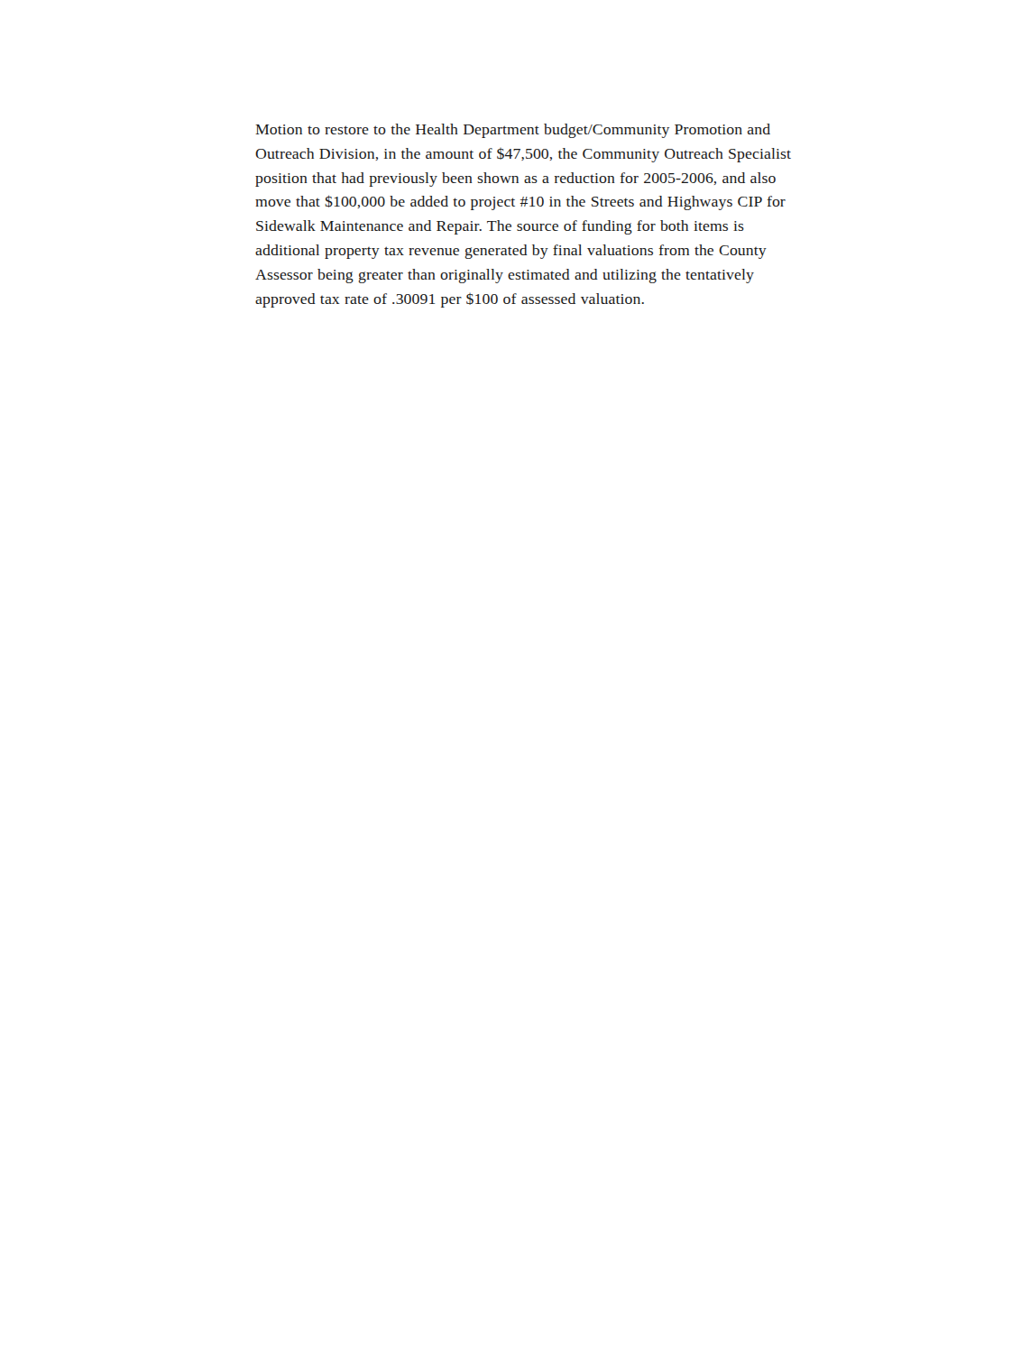Motion to restore to the Health Department budget/Community Promotion and Outreach Division, in the amount of $47,500, the Community Outreach Specialist position that had previously been shown as a reduction for 2005-2006, and also move that $100,000 be added to project #10 in the Streets and Highways CIP for Sidewalk Maintenance and Repair. The source of funding for both items is additional property tax revenue generated by final valuations from the County Assessor being greater than originally estimated and utilizing the tentatively approved tax rate of .30091 per $100 of assessed valuation.